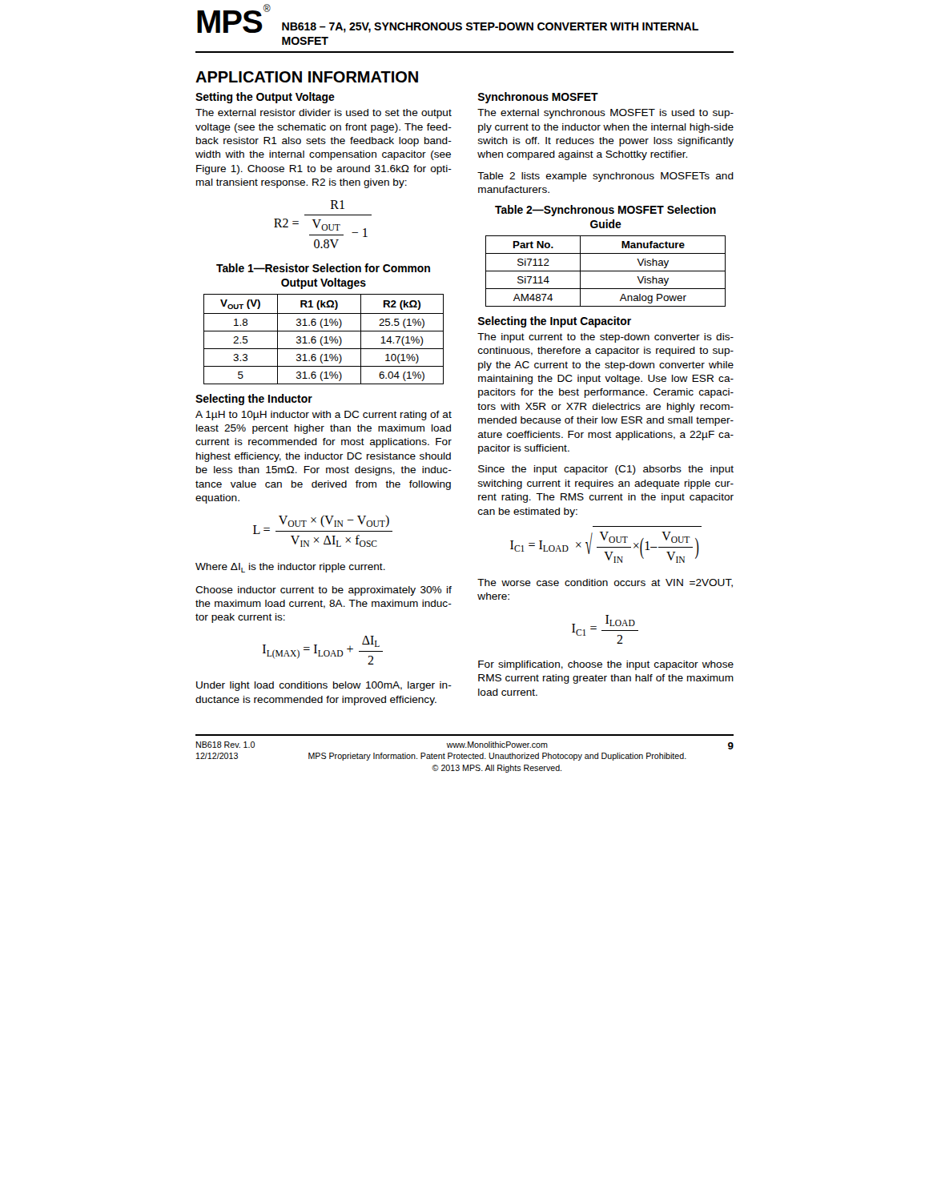MPS®
NB618 – 7A, 25V, SYNCHRONOUS STEP-DOWN CONVERTER WITH INTERNAL MOSFET
APPLICATION INFORMATION
Setting the Output Voltage
The external resistor divider is used to set the output voltage (see the schematic on front page). The feedback resistor R1 also sets the feedback loop bandwidth with the internal compensation capacitor (see Figure 1). Choose R1 to be around 31.6kΩ for optimal transient response. R2 is then given by:
R2 = R1 VOUT 0.8V − 1
Table 1—Resistor Selection for Common Output Voltages
| V OUT (V) | R1 (kΩ) | R2 (kΩ) |
| --- | --- | --- |
| 1.8 | 31.6 (1%) | 25.5 (1%) |
| 2.5 | 31.6 (1%) | 14.7(1%) |
| 3.3 | 31.6 (1%) | 10(1%) |
| 5 | 31.6 (1%) | 6.04 (1%) |
Selecting the Inductor
A 1µH to 10µH inductor with a DC current rating of at least 25% percent higher than the maximum load current is recommended for most applications. For highest efficiency, the inductor DC resistance should be less than 15mΩ. For most designs, the inductance value can be derived from the following equation.
L = VOUT × (VIN − VOUT) VIN × ΔIL × fOSC
Where ΔIL is the inductor ripple current.
Choose inductor current to be approximately 30% if the maximum load current, 8A. The maximum inductor peak current is:
IL(MAX) = ILOAD + ΔIL 2
Under light load conditions below 100mA, larger inductance is recommended for improved efficiency.
Synchronous MOSFET
The external synchronous MOSFET is used to supply current to the inductor when the internal high-side switch is off. It reduces the power loss significantly when compared against a Schottky rectifier.
Table 2 lists example synchronous MOSFETs and manufacturers.
Table 2—Synchronous MOSFET Selection Guide
| Part No. | Manufacture |
| --- | --- |
| Si7112 | Vishay |
| Si7114 | Vishay |
| AM4874 | Analog Power |
Selecting the Input Capacitor
The input current to the step-down converter is discontinuous, therefore a capacitor is required to supply the AC current to the step-down converter while maintaining the DC input voltage. Use low ESR capacitors for the best performance. Ceramic capacitors with X5R or X7R dielectrics are highly recommended because of their low ESR and small temperature coefficients. For most applications, a 22µF capacitor is sufficient.
Since the input capacitor (C1) absorbs the input switching current it requires an adequate ripple current rating. The RMS current in the input capacitor can be estimated by:
IC1 = ILOAD × VOUT VIN ×(1– VOUT VIN )
The worse case condition occurs at VIN =2VOUT, where:
IC1 = ILOAD 2
For simplification, choose the input capacitor whose RMS current rating greater than half of the maximum load current.
NB618 Rev. 1.0
12/12/2013
www.MonolithicPower.com
MPS Proprietary Information. Patent Protected. Unauthorized Photocopy and Duplication Prohibited.
© 2013 MPS. All Rights Reserved.
9